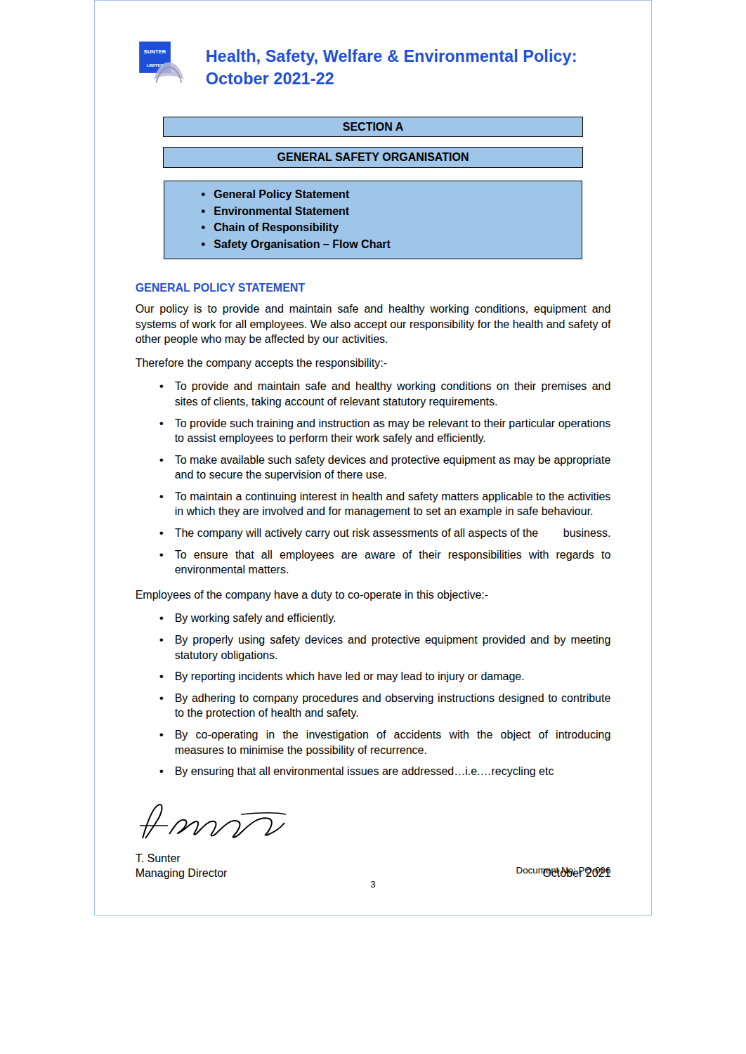SUNTER LIMITED
Health, Safety, Welfare & Environmental Policy: October 2021-22
SECTION A
GENERAL SAFETY ORGANISATION
General Policy Statement
Environmental Statement
Chain of Responsibility
Safety Organisation – Flow Chart
GENERAL POLICY STATEMENT
Our policy is to provide and maintain safe and healthy working conditions, equipment and systems of work for all employees. We also accept our responsibility for the health and safety of other people who may be affected by our activities.
Therefore the company accepts the responsibility:-
To provide and maintain safe and healthy working conditions on their premises and sites of clients, taking account of relevant statutory requirements.
To provide such training and instruction as may be relevant to their particular operations to assist employees to perform their work safely and efficiently.
To make available such safety devices and protective equipment as may be appropriate and to secure the supervision of there use.
To maintain a continuing interest in health and safety matters applicable to the activities in which they are involved and for management to set an example in safe behaviour.
The company will actively carry out risk assessments of all aspects of the business.
To ensure that all employees are aware of their responsibilities with regards to environmental matters.
Employees of the company have a duty to co-operate in this objective:-
By working safely and efficiently.
By properly using safety devices and protective equipment provided and by meeting statutory obligations.
By reporting incidents which have led or may lead to injury or damage.
By adhering to company procedures and observing instructions designed to contribute to the protection of health and safety.
By co-operating in the investigation of accidents with the object of introducing measures to minimise the possibility of recurrence.
By ensuring that all environmental issues are addressed…i.e.…recycling etc
T. Sunter
Managing Director October 2021
Document No: PO-006
3